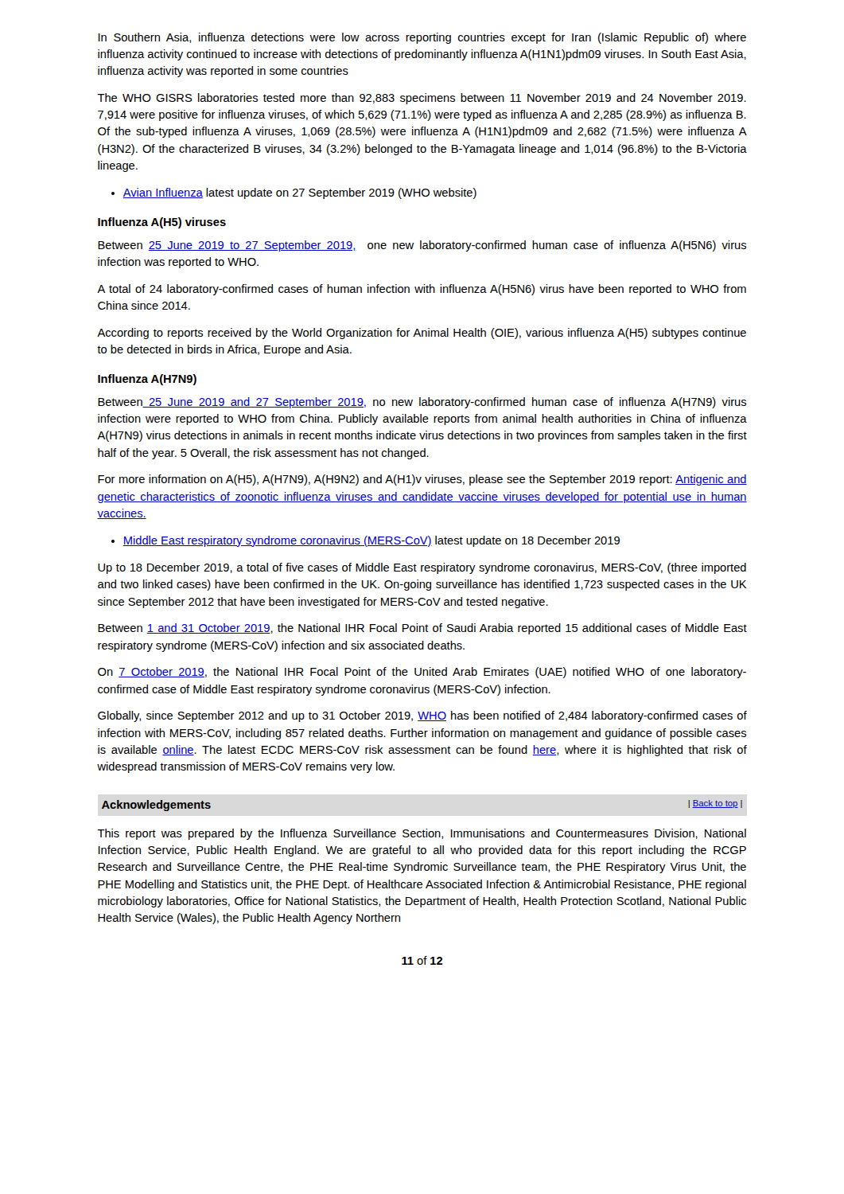In Southern Asia, influenza detections were low across reporting countries except for Iran (Islamic Republic of) where influenza activity continued to increase with detections of predominantly influenza A(H1N1)pdm09 viruses. In South East Asia, influenza activity was reported in some countries
The WHO GISRS laboratories tested more than 92,883 specimens between 11 November 2019 and 24 November 2019. 7,914 were positive for influenza viruses, of which 5,629 (71.1%) were typed as influenza A and 2,285 (28.9%) as influenza B. Of the sub-typed influenza A viruses, 1,069 (28.5%) were influenza A (H1N1)pdm09 and 2,682 (71.5%) were influenza A (H3N2). Of the characterized B viruses, 34 (3.2%) belonged to the B-Yamagata lineage and 1,014 (96.8%) to the B-Victoria lineage.
Avian Influenza latest update on 27 September 2019 (WHO website)
Influenza A(H5) viruses
Between 25 June 2019 to 27 September 2019, one new laboratory-confirmed human case of influenza A(H5N6) virus infection was reported to WHO.
A total of 24 laboratory-confirmed cases of human infection with influenza A(H5N6) virus have been reported to WHO from China since 2014.
According to reports received by the World Organization for Animal Health (OIE), various influenza A(H5) subtypes continue to be detected in birds in Africa, Europe and Asia.
Influenza A(H7N9)
Between 25 June 2019 and 27 September 2019, no new laboratory-confirmed human case of influenza A(H7N9) virus infection were reported to WHO from China. Publicly available reports from animal health authorities in China of influenza A(H7N9) virus detections in animals in recent months indicate virus detections in two provinces from samples taken in the first half of the year. 5 Overall, the risk assessment has not changed.
For more information on A(H5), A(H7N9), A(H9N2) and A(H1)v viruses, please see the September 2019 report: Antigenic and genetic characteristics of zoonotic influenza viruses and candidate vaccine viruses developed for potential use in human vaccines.
Middle East respiratory syndrome coronavirus (MERS-CoV) latest update on 18 December 2019
Up to 18 December 2019, a total of five cases of Middle East respiratory syndrome coronavirus, MERS-CoV, (three imported and two linked cases) have been confirmed in the UK. On-going surveillance has identified 1,723 suspected cases in the UK since September 2012 that have been investigated for MERS-CoV and tested negative.
Between 1 and 31 October 2019, the National IHR Focal Point of Saudi Arabia reported 15 additional cases of Middle East respiratory syndrome (MERS-CoV) infection and six associated deaths.
On 7 October 2019, the National IHR Focal Point of the United Arab Emirates (UAE) notified WHO of one laboratory-confirmed case of Middle East respiratory syndrome coronavirus (MERS-CoV) infection.
Globally, since September 2012 and up to 31 October 2019, WHO has been notified of 2,484 laboratory-confirmed cases of infection with MERS-CoV, including 857 related deaths. Further information on management and guidance of possible cases is available online. The latest ECDC MERS-CoV risk assessment can be found here, where it is highlighted that risk of widespread transmission of MERS-CoV remains very low.
Acknowledgements | Back to top |
This report was prepared by the Influenza Surveillance Section, Immunisations and Countermeasures Division, National Infection Service, Public Health England. We are grateful to all who provided data for this report including the RCGP Research and Surveillance Centre, the PHE Real-time Syndromic Surveillance team, the PHE Respiratory Virus Unit, the PHE Modelling and Statistics unit, the PHE Dept. of Healthcare Associated Infection & Antimicrobial Resistance, PHE regional microbiology laboratories, Office for National Statistics, the Department of Health, Health Protection Scotland, National Public Health Service (Wales), the Public Health Agency Northern
11 of 12